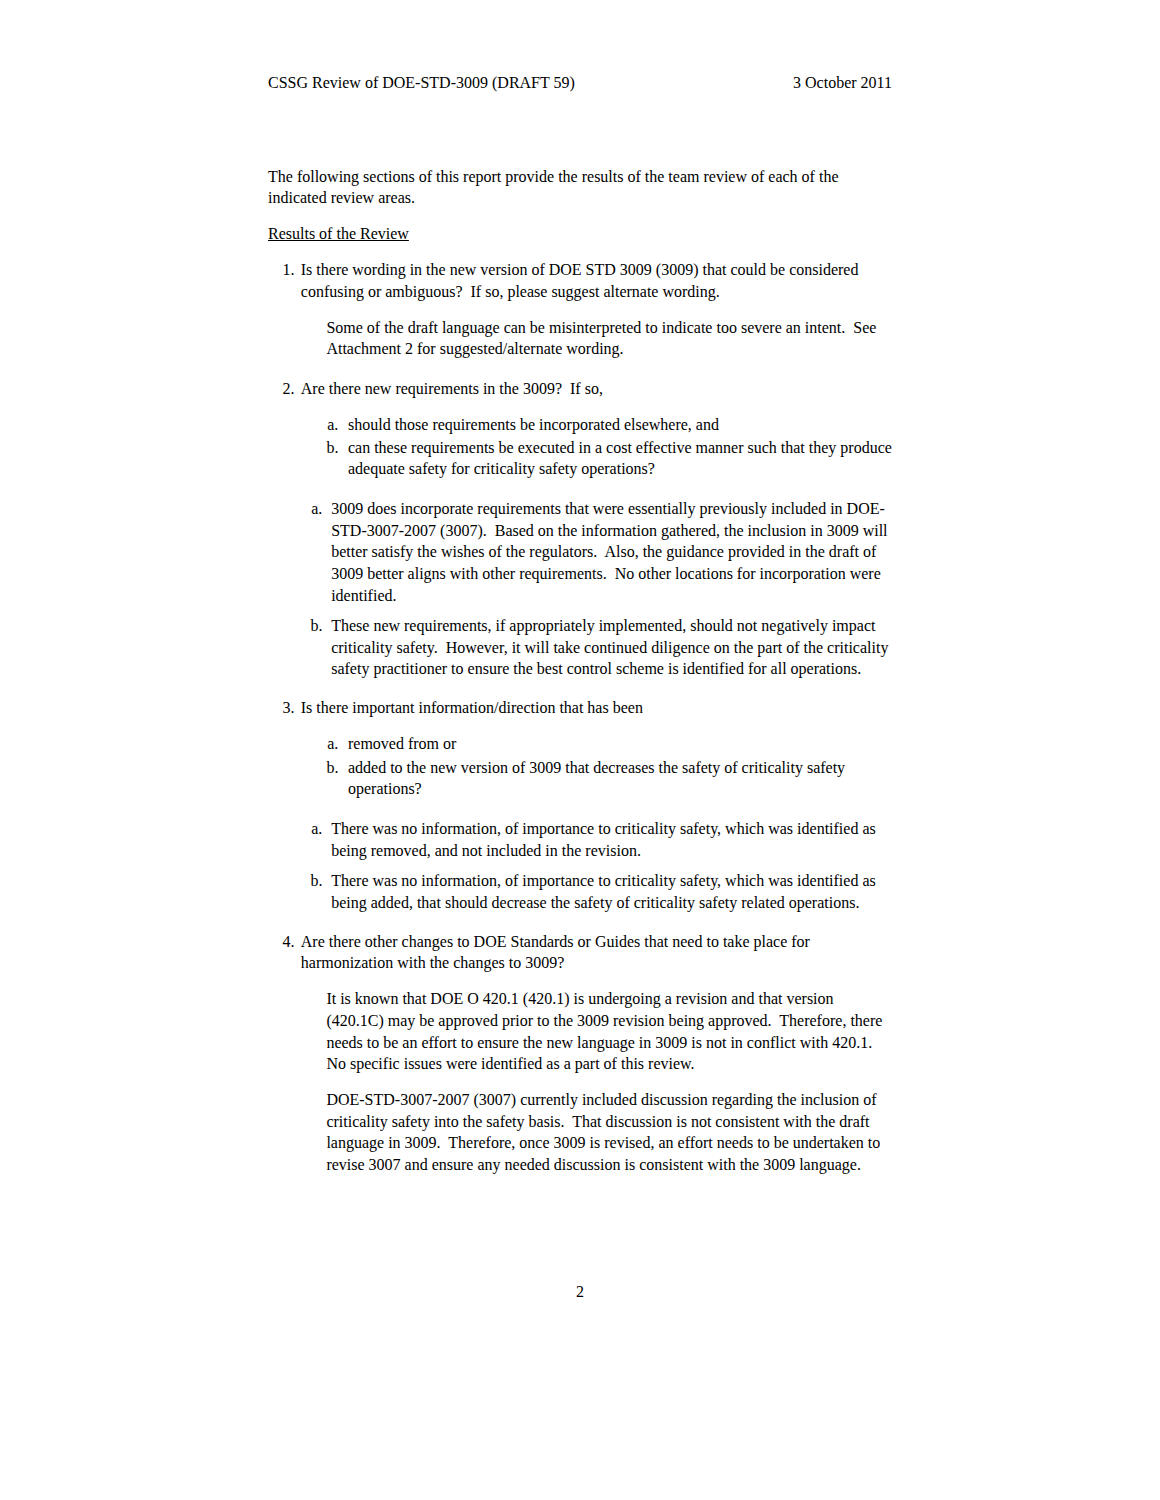CSSG Review of DOE-STD-3009 (DRAFT 59)
3 October 2011
The following sections of this report provide the results of the team review of each of the indicated review areas.
Results of the Review
Is there wording in the new version of DOE STD 3009 (3009) that could be considered confusing or ambiguous? If so, please suggest alternate wording.
Some of the draft language can be misinterpreted to indicate too severe an intent. See Attachment 2 for suggested/alternate wording.
Are there new requirements in the 3009? If so,
should those requirements be incorporated elsewhere, and
can these requirements be executed in a cost effective manner such that they produce adequate safety for criticality safety operations?
3009 does incorporate requirements that were essentially previously included in DOE-STD-3007-2007 (3007). Based on the information gathered, the inclusion in 3009 will better satisfy the wishes of the regulators. Also, the guidance provided in the draft of 3009 better aligns with other requirements. No other locations for incorporation were identified.
These new requirements, if appropriately implemented, should not negatively impact criticality safety. However, it will take continued diligence on the part of the criticality safety practitioner to ensure the best control scheme is identified for all operations.
Is there important information/direction that has been
removed from or
added to the new version of 3009 that decreases the safety of criticality safety operations?
There was no information, of importance to criticality safety, which was identified as being removed, and not included in the revision.
There was no information, of importance to criticality safety, which was identified as being added, that should decrease the safety of criticality safety related operations.
Are there other changes to DOE Standards or Guides that need to take place for harmonization with the changes to 3009?
It is known that DOE O 420.1 (420.1) is undergoing a revision and that version (420.1C) may be approved prior to the 3009 revision being approved. Therefore, there needs to be an effort to ensure the new language in 3009 is not in conflict with 420.1. No specific issues were identified as a part of this review.
DOE-STD-3007-2007 (3007) currently included discussion regarding the inclusion of criticality safety into the safety basis. That discussion is not consistent with the draft language in 3009. Therefore, once 3009 is revised, an effort needs to be undertaken to revise 3007 and ensure any needed discussion is consistent with the 3009 language.
2